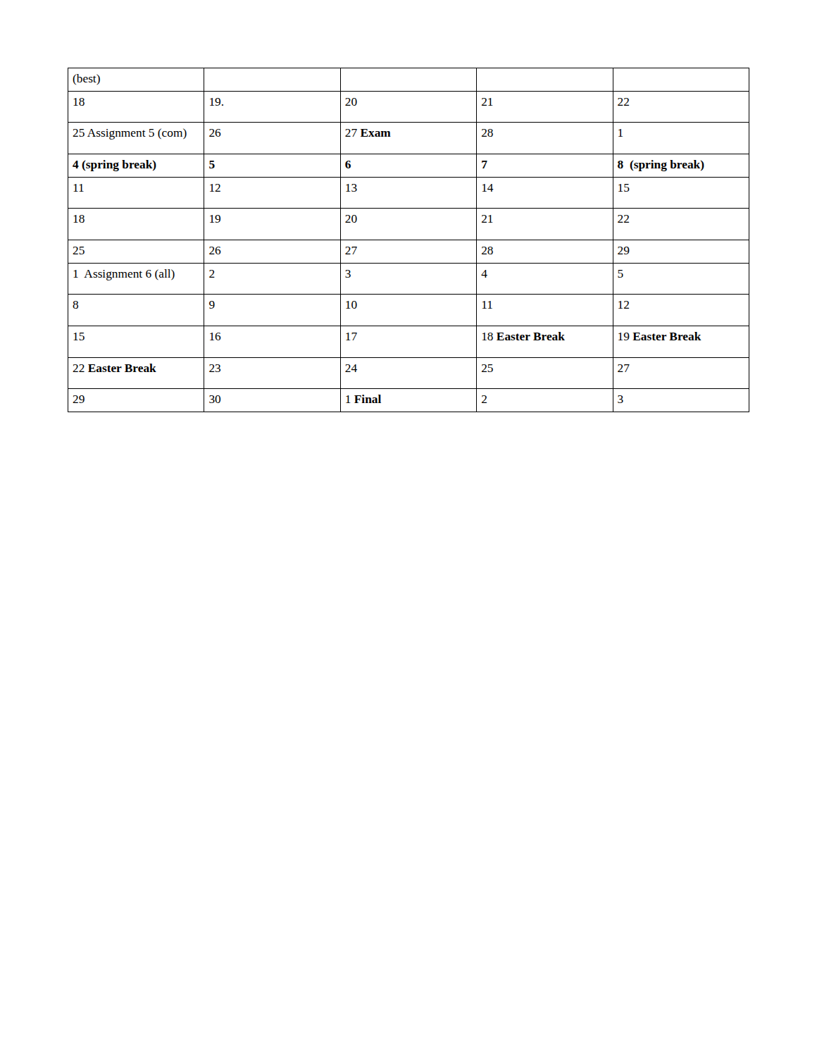| (best) | | | | |
| 18 | 19. | 20 | 21 | 22 |
| 25 Assignment 5 (com) | 26 | 27 Exam | 28 | 1 |
| 4 (spring break) | 5 | 6 | 7 | 8 (spring break) |
| 11 | 12 | 13 | 14 | 15 |
| 18 | 19 | 20 | 21 | 22 |
| 25 | 26 | 27 | 28 | 29 |
| 1 Assignment 6 (all) | 2 | 3 | 4 | 5 |
| 8 | 9 | 10 | 11 | 12 |
| 15 | 16 | 17 | 18 Easter Break | 19 Easter Break |
| 22 Easter Break | 23 | 24 | 25 | 27 |
| 29 | 30 | 1 Final | 2 | 3 |